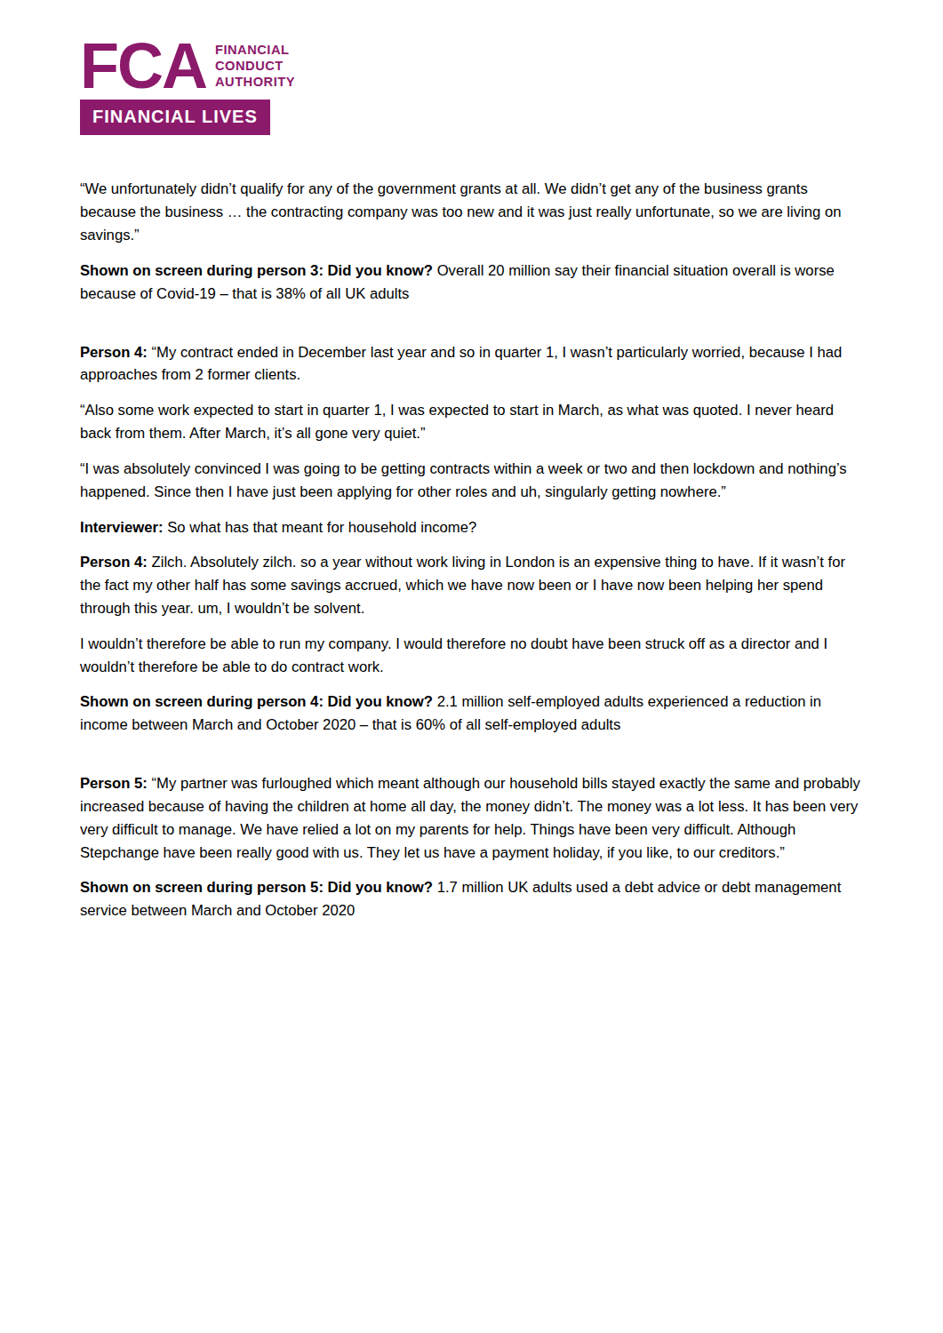FCA
FINANCIAL
CONDUCT
AUTHORITY
FINANCIAL LIVES
“We unfortunately didn’t qualify for any of the government grants at all. We didn’t get any of the business grants because the business … the contracting company was too new and it was just really unfortunate, so we are living on savings.”
Shown on screen during person 3: Did you know? Overall 20 million say their financial situation overall is worse because of Covid-19 – that is 38% of all UK adults
Person 4: “My contract ended in December last year and so in quarter 1, I wasn’t particularly worried, because I had approaches from 2 former clients.
“Also some work expected to start in quarter 1, I was expected to start in March, as what was quoted. I never heard back from them. After March, it’s all gone very quiet.”
“I was absolutely convinced I was going to be getting contracts within a week or two and then lockdown and nothing’s happened. Since then I have just been applying for other roles and uh, singularly getting nowhere.”
Interviewer: So what has that meant for household income?
Person 4: Zilch. Absolutely zilch. so a year without work living in London is an expensive thing to have. If it wasn’t for the fact my other half has some savings accrued, which we have now been or I have now been helping her spend through this year. um, I wouldn’t be solvent.
I wouldn’t therefore be able to run my company. I would therefore no doubt have been struck off as a director and I wouldn’t therefore be able to do contract work.
Shown on screen during person 4: Did you know? 2.1 million self-employed adults experienced a reduction in income between March and October 2020 – that is 60% of all self-employed adults
Person 5: “My partner was furloughed which meant although our household bills stayed exactly the same and probably increased because of having the children at home all day, the money didn’t. The money was a lot less. It has been very very difficult to manage. We have relied a lot on my parents for help. Things have been very difficult. Although Stepchange have been really good with us. They let us have a payment holiday, if you like, to our creditors.”
Shown on screen during person 5: Did you know? 1.7 million UK adults used a debt advice or debt management service between March and October 2020